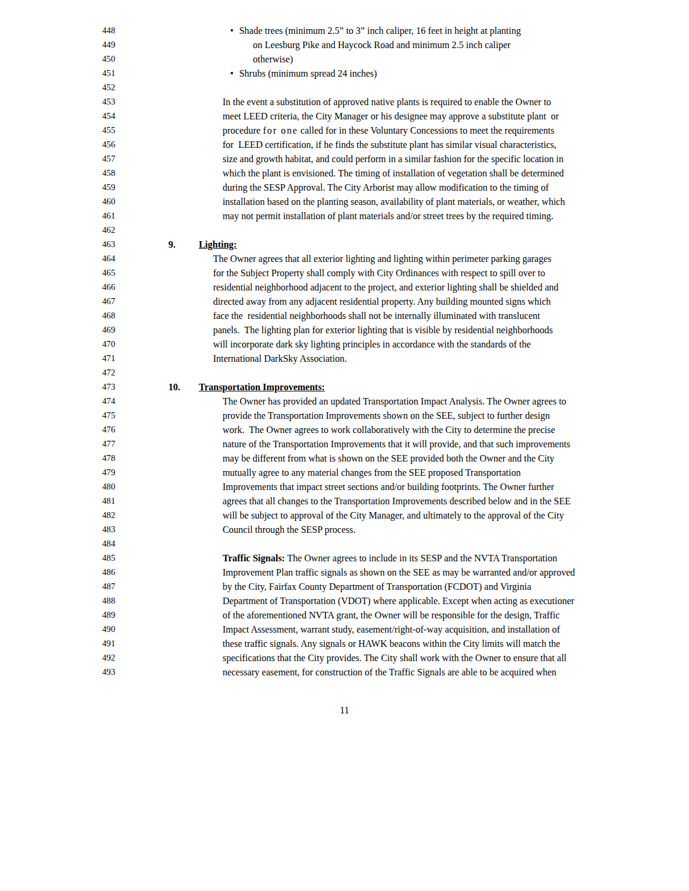448
Shade trees (minimum 2.5” to 3” inch caliper, 16 feet in height at planting
449
on Leesburg Pike and Haycock Road and minimum 2.5 inch caliper
450
otherwise)
451
Shrubs (minimum spread 24 inches)
452
453
In the event a substitution of approved native plants is required to enable the Owner to
454
meet LEED criteria, the City Manager or his designee may approve a substitute plant or
455
procedure for one called for in these Voluntary Concessions to meet the requirements
456
for LEED certification, if he finds the substitute plant has similar visual characteristics,
457
size and growth habitat, and could perform in a similar fashion for the specific location in
458
which the plant is envisioned. The timing of installation of vegetation shall be determined
459
during the SESP Approval. The City Arborist may allow modification to the timing of
460
installation based on the planting season, availability of plant materials, or weather, which
461
may not permit installation of plant materials and/or street trees by the required timing.
462
463
9. Lighting:
464
The Owner agrees that all exterior lighting and lighting within perimeter parking garages
465
for the Subject Property shall comply with City Ordinances with respect to spill over to
466
residential neighborhood adjacent to the project, and exterior lighting shall be shielded and
467
directed away from any adjacent residential property. Any building mounted signs which
468
face the residential neighborhoods shall not be internally illuminated with translucent
469
panels. The lighting plan for exterior lighting that is visible by residential neighborhoods
470
will incorporate dark sky lighting principles in accordance with the standards of the
471
International DarkSky Association.
472
473
10. Transportation Improvements:
474
The Owner has provided an updated Transportation Impact Analysis. The Owner agrees to
475
provide the Transportation Improvements shown on the SEE, subject to further design
476
work. The Owner agrees to work collaboratively with the City to determine the precise
477
nature of the Transportation Improvements that it will provide, and that such improvements
478
may be different from what is shown on the SEE provided both the Owner and the City
479
mutually agree to any material changes from the SEE proposed Transportation
480
Improvements that impact street sections and/or building footprints. The Owner further
481
agrees that all changes to the Transportation Improvements described below and in the SEE
482
will be subject to approval of the City Manager, and ultimately to the approval of the City
483
Council through the SESP process.
484
485
Traffic Signals: The Owner agrees to include in its SESP and the NVTA Transportation
486
Improvement Plan traffic signals as shown on the SEE as may be warranted and/or approved
487
by the City, Fairfax County Department of Transportation (FCDOT) and Virginia
488
Department of Transportation (VDOT) where applicable. Except when acting as executioner
489
of the aforementioned NVTA grant, the Owner will be responsible for the design, Traffic
490
Impact Assessment, warrant study, easement/right-of-way acquisition, and installation of
491
these traffic signals. Any signals or HAWK beacons within the City limits will match the
492
specifications that the City provides. The City shall work with the Owner to ensure that all
493
necessary easement, for construction of the Traffic Signals are able to be acquired when
11